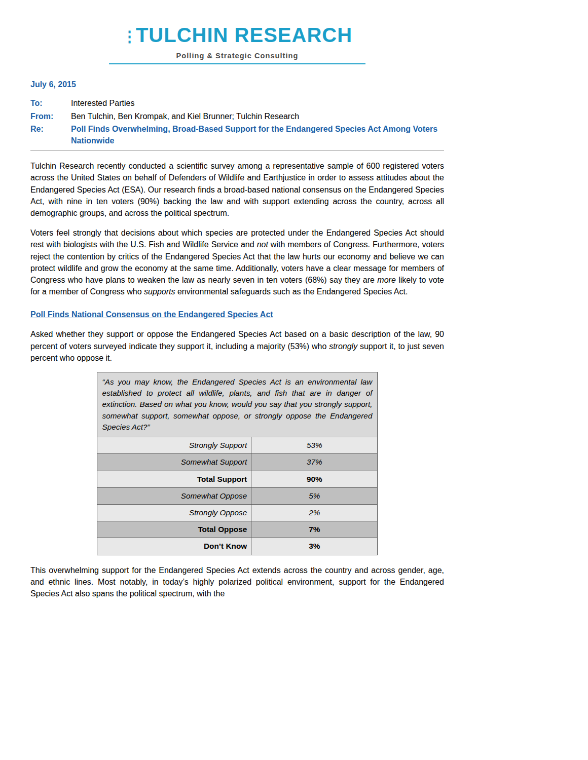⋮TULCHIN RESEARCH
Polling & Strategic Consulting
July 6, 2015
| To: | Interested Parties |
| From: | Ben Tulchin, Ben Krompak, and Kiel Brunner; Tulchin Research |
| Re: | Poll Finds Overwhelming, Broad-Based Support for the Endangered Species Act Among Voters Nationwide |
Tulchin Research recently conducted a scientific survey among a representative sample of 600 registered voters across the United States on behalf of Defenders of Wildlife and Earthjustice in order to assess attitudes about the Endangered Species Act (ESA). Our research finds a broad-based national consensus on the Endangered Species Act, with nine in ten voters (90%) backing the law and with support extending across the country, across all demographic groups, and across the political spectrum.
Voters feel strongly that decisions about which species are protected under the Endangered Species Act should rest with biologists with the U.S. Fish and Wildlife Service and not with members of Congress. Furthermore, voters reject the contention by critics of the Endangered Species Act that the law hurts our economy and believe we can protect wildlife and grow the economy at the same time. Additionally, voters have a clear message for members of Congress who have plans to weaken the law as nearly seven in ten voters (68%) say they are more likely to vote for a member of Congress who supports environmental safeguards such as the Endangered Species Act.
Poll Finds National Consensus on the Endangered Species Act
Asked whether they support or oppose the Endangered Species Act based on a basic description of the law, 90 percent of voters surveyed indicate they support it, including a majority (53%) who strongly support it, to just seven percent who oppose it.
| “As you may know, the Endangered Species Act is an environmental law established to protect all wildlife, plants, and fish that are in danger of extinction. Based on what you know, would you say that you strongly support, somewhat support, somewhat oppose, or strongly oppose the Endangered Species Act?” |
| Strongly Support | 53% |
| Somewhat Support | 37% |
| Total Support | 90% |
| Somewhat Oppose | 5% |
| Strongly Oppose | 2% |
| Total Oppose | 7% |
| Don’t Know | 3% |
This overwhelming support for the Endangered Species Act extends across the country and across gender, age, and ethnic lines. Most notably, in today’s highly polarized political environment, support for the Endangered Species Act also spans the political spectrum, with the